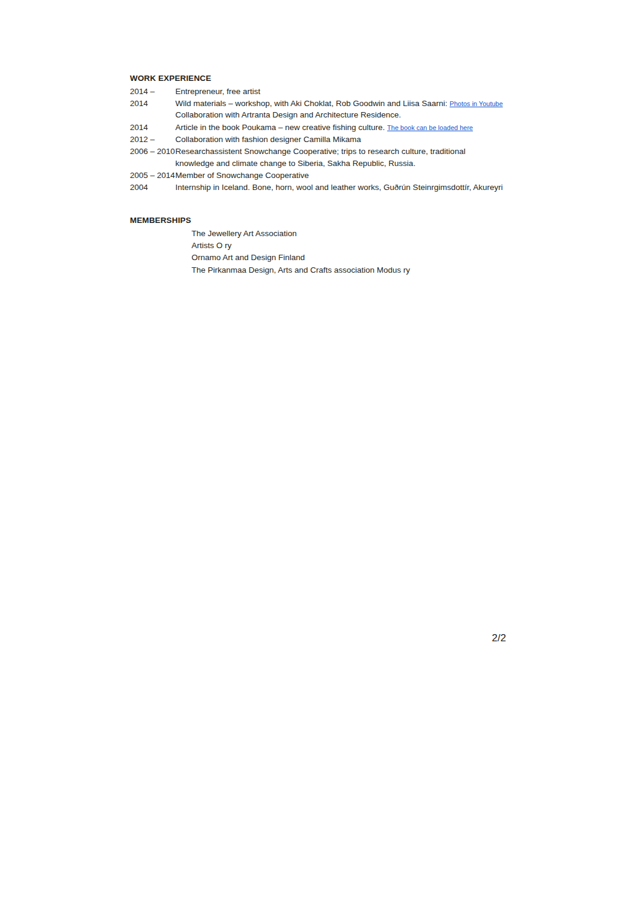WORK EXPERIENCE
| 2014 – | Entrepreneur, free artist |
| 2014 | Wild materials – workshop, with Aki Choklat, Rob Goodwin and Liisa Saarni: Photos in Youtube Collaboration with Artranta Design and Architecture Residence. |
| 2014 | Article in the book Poukama – new creative fishing culture. The book can be loaded here |
| 2012 – | Collaboration with fashion designer Camilla Mikama |
| 2006 – 2010 | Researchassistent Snowchange Cooperative; trips to research culture, traditional knowledge and climate change to Siberia, Sakha Republic, Russia. |
| 2005 – 2014 | Member of Snowchange Cooperative |
| 2004 | Internship in Iceland. Bone, horn, wool and leather works, Guðrún Steinrgimsdottír, Akureyri |
MEMBERSHIPS
The Jewellery Art Association
Artists O ry
Ornamo Art and Design Finland
The Pirkanmaa Design, Arts and Crafts association Modus ry
2/2